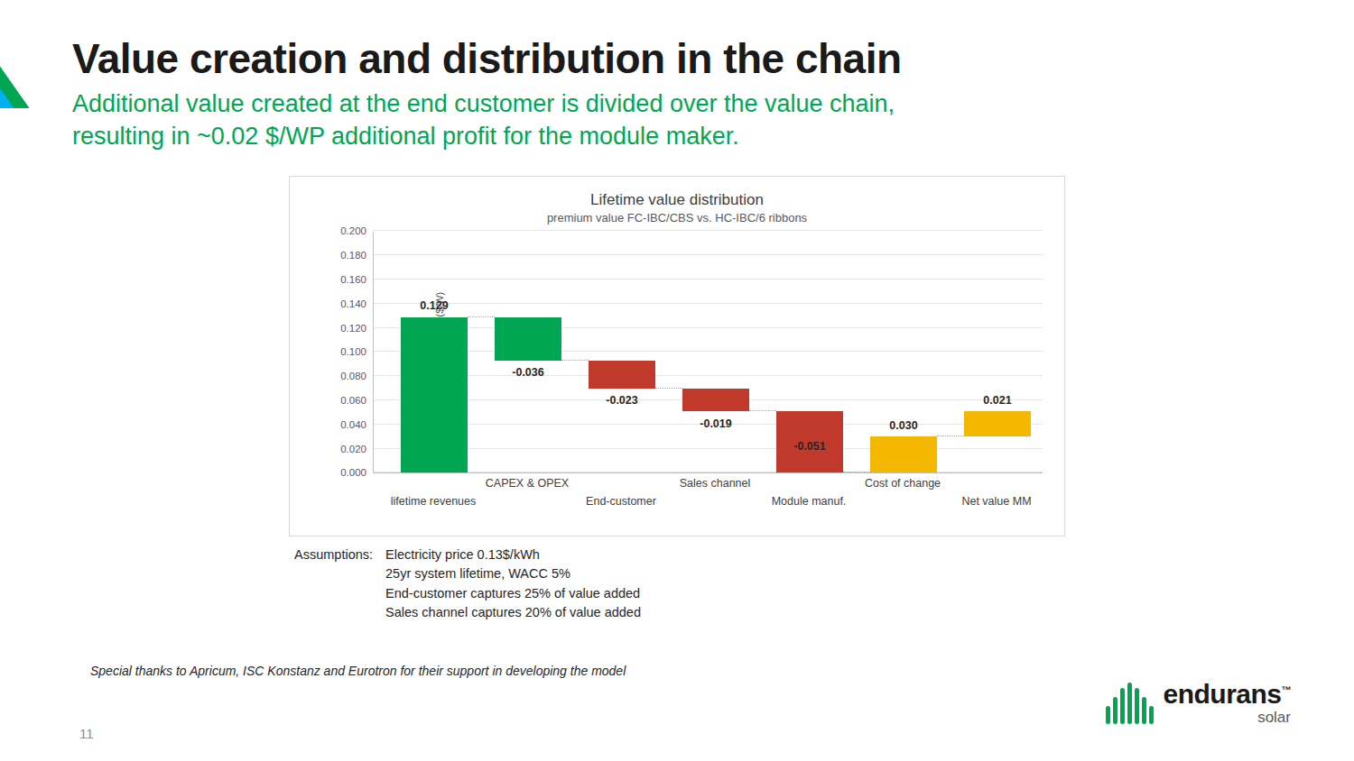Value creation and distribution in the chain
Additional value created at the end customer is divided over the value chain,
resulting in ~0.02 $/WP additional profit for the module maker.
Lifetime value distribution
premium value FC-IBC/CBS vs. HC-IBC/6 ribbons
additional value/loss ($/W)
0.000
0.020
0.040
0.060
0.080
0.100
0.120
0.140
0.160
0.180
0.200
0.129
-0.036
-0.023
-0.019
-0.051
0.030
0.021
lifetime revenues CAPEX & OPEX End-customer Sales channel Module manuf. Cost of change Net value MM
| Assumptions: | Electricity price 0.13$/kWh 25yr system lifetime, WACC 5% End-customer captures 25% of value added Sales channel captures 20% of value added |
Special thanks to Apricum, ISC Konstanz and Eurotron for their support in developing the model
11
endurans™ solar